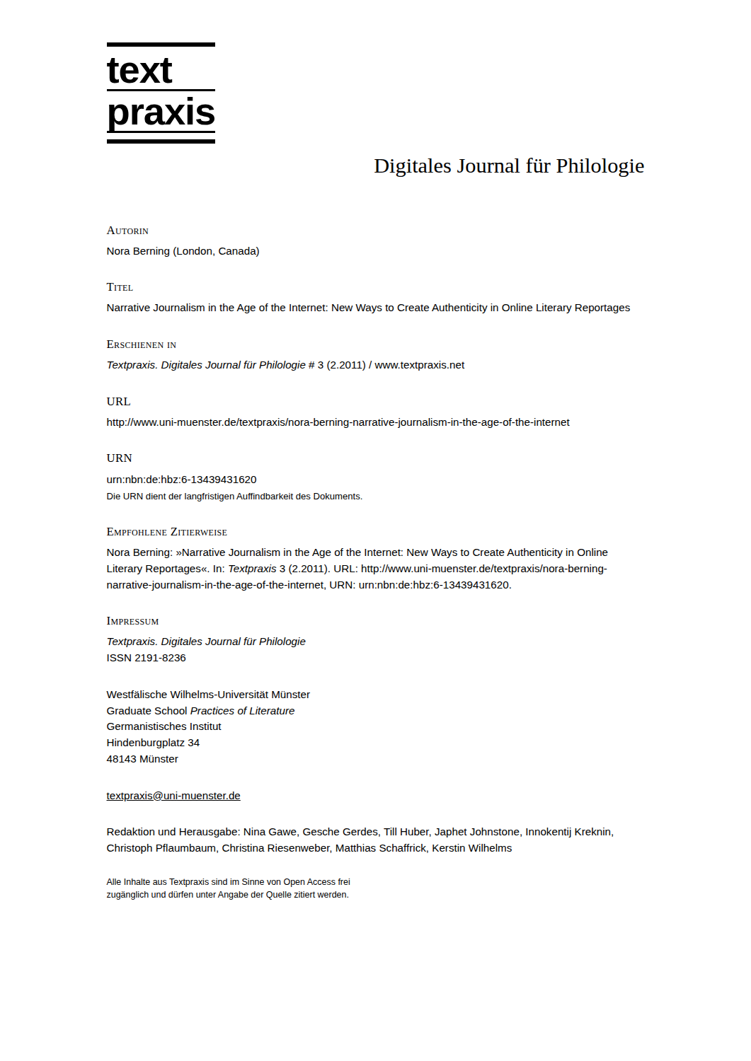text praxis
Digitales Journal für Philologie
Autorin
Nora Berning (London, Canada)
Titel
Narrative Journalism in the Age of the Internet: New Ways to Create Authenticity in Online Literary Reportages
Erschienen in
Textpraxis. Digitales Journal für Philologie # 3 (2.2011) / www.textpraxis.net
URL
http://www.uni-muenster.de/textpraxis/nora-berning-narrative-journalism-in-the-age-of-the-internet
URN
urn:nbn:de:hbz:6-13439431620
Die URN dient der langfristigen Auffindbarkeit des Dokuments.
Empfohlene Zitierweise
Nora Berning: »Narrative Journalism in the Age of the Internet: New Ways to Create Authenticity in Online Literary Reportages«. In: Textpraxis 3 (2.2011). URL: http://www.uni-muenster.de/textpraxis/nora-berning-narrative-journalism-in-the-age-of-the-internet, URN: urn:nbn:de:hbz:6-13439431620.
Impressum
Textpraxis. Digitales Journal für Philologie
ISSN 2191-8236
Westfälische Wilhelms-Universität Münster
Graduate School Practices of Literature
Germanistisches Institut
Hindenburgplatz 34
48143 Münster
textpraxis@uni-muenster.de
Redaktion und Herausgabe: Nina Gawe, Gesche Gerdes, Till Huber, Japhet Johnstone, Innokentij Kreknin, Christoph Pflaumbaum, Christina Riesenweber, Matthias Schaffrick, Kerstin Wilhelms
Alle Inhalte aus Textpraxis sind im Sinne von Open Access frei
zugänglich und dürfen unter Angabe der Quelle zitiert werden.